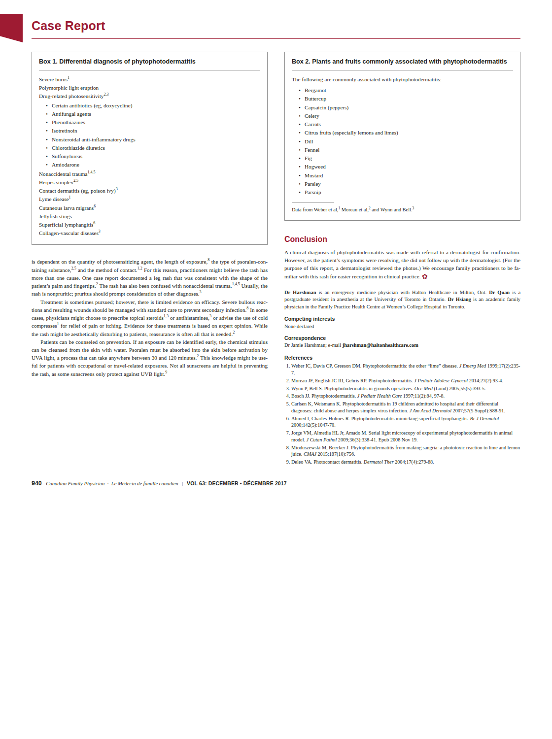Case Report
Box 1. Differential diagnosis of phytophotodermatitis
Severe burns1
Polymorphic light eruption
Drug-related photosensitivity2,3
Certain antibiotics (eg, doxycycline)
Antifungal agents
Phenothiazines
Isotretinoin
Nonsteroidal anti-inflammatory drugs
Chlorothiazide diuretics
Sulfonylureas
Amiodarone
Nonaccidental trauma1,4,5
Herpes simplex2,5
Contact dermatitis (eg, poison ivy)3
Lyme disease1
Cutaneous larva migrans6
Jellyfish stings
Superficial lymphangitis6
Collagen-vascular diseases3
is dependent on the quantity of photosensitizing agent, the length of exposure,8 the type of psoralen-containing substance,2,5 and the method of contact.1,2 For this reason, practitioners might believe the rash has more than one cause. One case report documented a leg rash that was consistent with the shape of the patient’s palm and fingertips.2 The rash has also been confused with nonaccidental trauma.1,4,5 Usually, the rash is nonpruritic; pruritus should prompt consideration of other diagnoses.3
Treatment is sometimes pursued; however, there is limited evidence on efficacy. Severe bullous reactions and resulting wounds should be managed with standard care to prevent secondary infection.8 In some cases, physicians might choose to prescribe topical steroids1,3 or antihistamines,3 or advise the use of cold compresses1 for relief of pain or itching. Evidence for these treatments is based on expert opinion. While the rash might be aesthetically disturbing to patients, reassurance is often all that is needed.2
Patients can be counseled on prevention. If an exposure can be identified early, the chemical stimulus can be cleansed from the skin with water. Psoralen must be absorbed into the skin before activation by UVA light, a process that can take anywhere between 30 and 120 minutes.2 This knowledge might be useful for patients with occupational or travel-related exposures. Not all sunscreens are helpful in preventing the rash, as some sunscreens only protect against UVB light.9
Box 2. Plants and fruits commonly associated with phytophotodermatitis
The following are commonly associated with phytophotodermatitis:
Bergamot
Buttercup
Capsaicin (peppers)
Celery
Carrots
Citrus fruits (especially lemons and limes)
Dill
Fennel
Fig
Hogweed
Mustard
Parsley
Parsnip
Data from Weber et al,1 Moreau et al,2 and Wynn and Bell.3
Conclusion
A clinical diagnosis of phytophotodermatitis was made with referral to a dermatologist for confirmation. However, as the patient’s symptoms were resolving, she did not follow up with the dermatologist. (For the purpose of this report, a dermatologist reviewed the photos.) We encourage family practitioners to be familiar with this rash for easier recognition in clinical practice. ✿
Dr Harshman is an emergency medicine physician with Halton Healthcare in Milton, Ont. Dr Quan is a postgraduate resident in anesthesia at the University of Toronto in Ontario. Dr Hsiang is an academic family physician in the Family Practice Health Centre at Women’s College Hospital in Toronto.
Competing interests
None declared
Correspondence
Dr Jamie Harshman; e-mail jharshman@haltonhealthcare.com
References
Weber IC, Davis CP, Greeson DM. Phytophotodermatitis: the other “lime” disease. J Emerg Med 1999;17(2):235-7.
Moreau JF, English JC III, Gehris RP. Phytophotodermatitis. J Pediatr Adolesc Gynecol 2014;27(2):93-4.
Wynn P, Bell S. Phytophotodermatitis in grounds operatives. Occ Med (Lond) 2005;55(5):393-5.
Bosch JJ. Phytophotodermatitis. J Pediatr Health Care 1997;11(2):84, 97-8.
Carlsen K, Weismann K. Phytophotodermatitis in 19 children admitted to hospital and their differential diagnoses: child abuse and herpes simplex virus infection. J Am Acad Dermatol 2007;57(5 Suppl):S88-91.
Ahmed I, Charles-Holmes R. Phytophotodermatitis mimicking superficial lymphangitis. Br J Dermatol 2000;142(5):1047-70.
Jorge VM, Almedia HL Jr, Amado M. Serial light microscopy of experimental phytophotodermatitis in animal model. J Cutan Pathol 2009;36(3):338-41. Epub 2008 Nov 19.
Mioduszewski M, Beecker J. Phytophotodermatitis from making sangria: a phototoxic reaction to lime and lemon juice. CMAJ 2015;187(10):756.
Deleo VA. Photocontact dermatitis. Dermatol Ther 2004;17(4):279-88.
940 Canadian Family Physician·Le Médecin de famille canadien | VOL 63: DECEMBER • DÉCEMBRE 2017